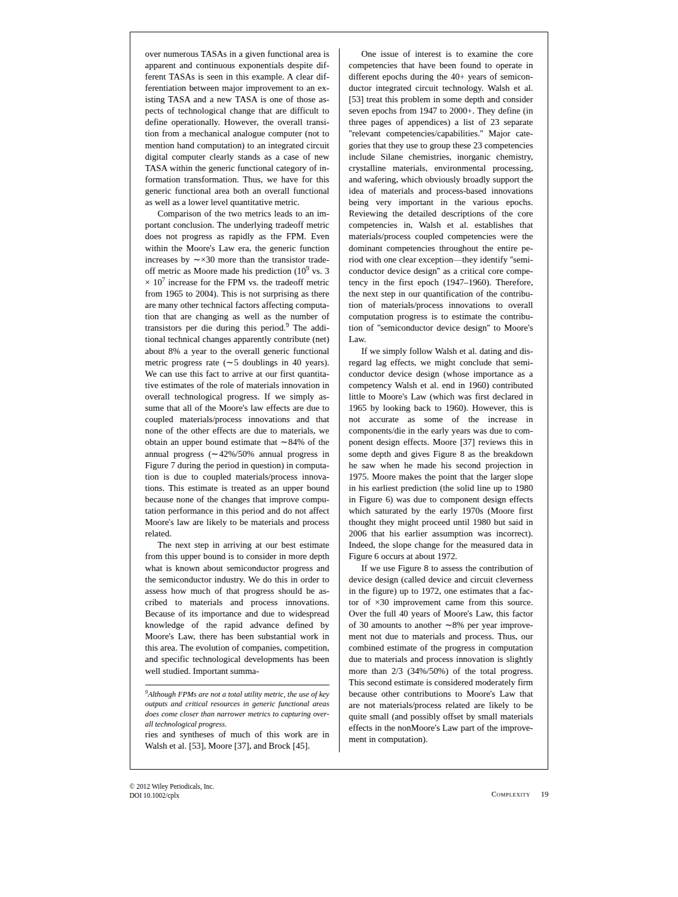over numerous TASAs in a given functional area is apparent and continuous exponentials despite different TASAs is seen in this example. A clear differentiation between major improvement to an existing TASA and a new TASA is one of those aspects of technological change that are difficult to define operationally. However, the overall transition from a mechanical analogue computer (not to mention hand computation) to an integrated circuit digital computer clearly stands as a case of new TASA within the generic functional category of information transformation. Thus, we have for this generic functional area both an overall functional as well as a lower level quantitative metric.
Comparison of the two metrics leads to an important conclusion. The underlying tradeoff metric does not progress as rapidly as the FPM. Even within the Moore's Law era, the generic function increases by ∼×30 more than the transistor tradeoff metric as Moore made his prediction (109 vs. 3 × 107 increase for the FPM vs. the tradeoff metric from 1965 to 2004). This is not surprising as there are many other technical factors affecting computation that are changing as well as the number of transistors per die during this period.9 The additional technical changes apparently contribute (net) about 8% a year to the overall generic functional metric progress rate (∼5 doublings in 40 years). We can use this fact to arrive at our first quantitative estimates of the role of materials innovation in overall technological progress. If we simply assume that all of the Moore's law effects are due to coupled materials/process innovations and that none of the other effects are due to materials, we obtain an upper bound estimate that ∼84% of the annual progress (∼42%/50% annual progress in Figure 7 during the period in question) in computation is due to coupled materials/process innovations. This estimate is treated as an upper bound because none of the changes that improve computation performance in this period and do not affect Moore's law are likely to be materials and process related.
The next step in arriving at our best estimate from this upper bound is to consider in more depth what is known about semiconductor progress and the semiconductor industry. We do this in order to assess how much of that progress should be ascribed to materials and process innovations. Because of its importance and due to widespread knowledge of the rapid advance defined by Moore's Law, there has been substantial work in this area. The evolution of companies, competition, and specific technological developments has been well studied. Important summa-
9Although FPMs are not a total utility metric, the use of key outputs and critical resources in generic functional areas does come closer than narrower metrics to capturing overall technological progress.
ries and syntheses of much of this work are in Walsh et al. [53], Moore [37], and Brock [45].
One issue of interest is to examine the core competencies that have been found to operate in different epochs during the 40+ years of semiconductor integrated circuit technology. Walsh et al. [53] treat this problem in some depth and consider seven epochs from 1947 to 2000+. They define (in three pages of appendices) a list of 23 separate ''relevant competencies/capabilities.'' Major categories that they use to group these 23 competencies include Silane chemistries, inorganic chemistry, crystalline materials, environmental processing, and wafering, which obviously broadly support the idea of materials and process-based innovations being very important in the various epochs. Reviewing the detailed descriptions of the core competencies in, Walsh et al. establishes that materials/process coupled competencies were the dominant competencies throughout the entire period with one clear exception—they identify ''semiconductor device design'' as a critical core competency in the first epoch (1947–1960). Therefore, the next step in our quantification of the contribution of materials/process innovations to overall computation progress is to estimate the contribution of ''semiconductor device design'' to Moore's Law.
If we simply follow Walsh et al. dating and disregard lag effects, we might conclude that semiconductor device design (whose importance as a competency Walsh et al. end in 1960) contributed little to Moore's Law (which was first declared in 1965 by looking back to 1960). However, this is not accurate as some of the increase in components/die in the early years was due to component design effects. Moore [37] reviews this in some depth and gives Figure 8 as the breakdown he saw when he made his second projection in 1975. Moore makes the point that the larger slope in his earliest prediction (the solid line up to 1980 in Figure 6) was due to component design effects which saturated by the early 1970s (Moore first thought they might proceed until 1980 but said in 2006 that his earlier assumption was incorrect). Indeed, the slope change for the measured data in Figure 6 occurs at about 1972.
If we use Figure 8 to assess the contribution of device design (called device and circuit cleverness in the figure) up to 1972, one estimates that a factor of ×30 improvement came from this source. Over the full 40 years of Moore's Law, this factor of 30 amounts to another ∼8% per year improvement not due to materials and process. Thus, our combined estimate of the progress in computation due to materials and process innovation is slightly more than 2/3 (34%/50%) of the total progress. This second estimate is considered moderately firm because other contributions to Moore's Law that are not materials/process related are likely to be quite small (and possibly offset by small materials effects in the nonMoore's Law part of the improvement in computation).
© 2012 Wiley Periodicals, Inc.
DOI 10.1002/cplx
Complexity 19